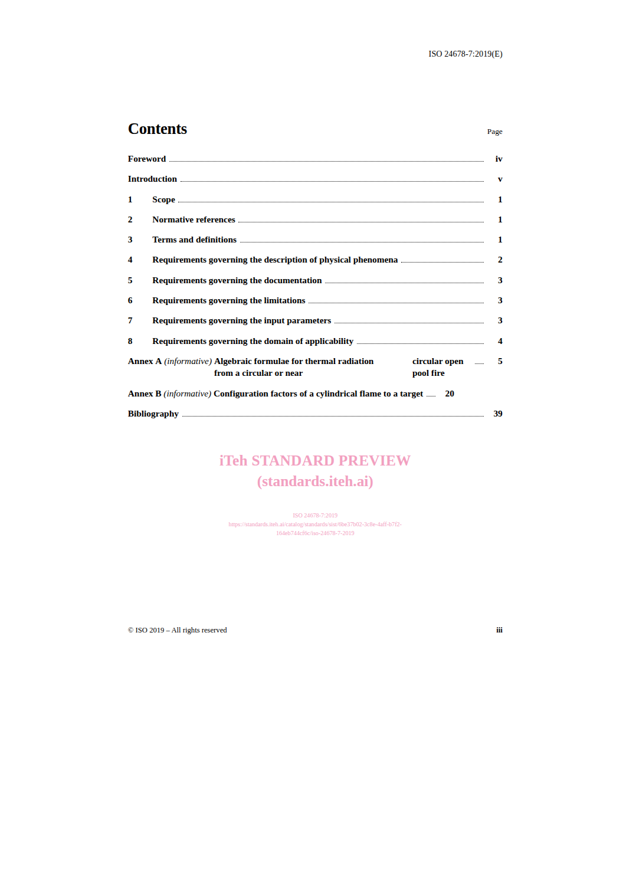ISO 24678-7:2019(E)
Contents
Page
Foreword iv
Introduction v
1 Scope 1
2 Normative references 1
3 Terms and definitions 1
4 Requirements governing the description of physical phenomena 2
5 Requirements governing the documentation 3
6 Requirements governing the limitations 3
7 Requirements governing the input parameters 3
8 Requirements governing the domain of applicability 4
Annex A (informative) Algebraic formulae for thermal radiation from a circular or near
circular open pool fire 5
Annex B (informative) Configuration factors of a cylindrical flame to a target 20
Bibliography 39
iTeh STANDARD PREVIEW
(standards.iteh.ai)
ISO 24678-7:2019
https://standards.iteh.ai/catalog/standards/sist/6be37b02-3c8e-4aff-b7f2-
164eb744cf6c/iso-24678-7-2019
© ISO 2019 – All rights reserved iii